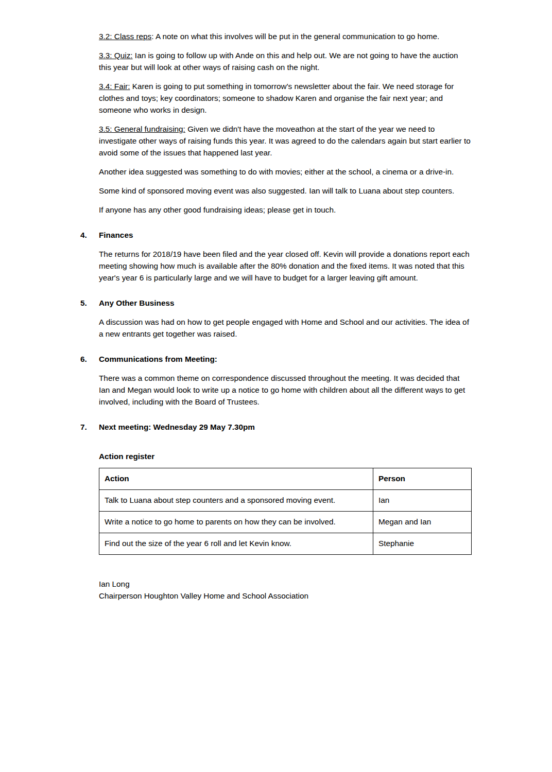3.2: Class reps: A note on what this involves will be put in the general communication to go home.
3.3: Quiz: Ian is going to follow up with Ande on this and help out. We are not going to have the auction this year but will look at other ways of raising cash on the night.
3.4: Fair: Karen is going to put something in tomorrow's newsletter about the fair. We need storage for clothes and toys; key coordinators; someone to shadow Karen and organise the fair next year; and someone who works in design.
3.5: General fundraising: Given we didn't have the moveathon at the start of the year we need to investigate other ways of raising funds this year. It was agreed to do the calendars again but start earlier to avoid some of the issues that happened last year.
Another idea suggested was something to do with movies; either at the school, a cinema or a drive-in.
Some kind of sponsored moving event was also suggested. Ian will talk to Luana about step counters.
If anyone has any other good fundraising ideas; please get in touch.
4. Finances
The returns for 2018/19 have been filed and the year closed off. Kevin will provide a donations report each meeting showing how much is available after the 80% donation and the fixed items. It was noted that this year's year 6 is particularly large and we will have to budget for a larger leaving gift amount.
5. Any Other Business
A discussion was had on how to get people engaged with Home and School and our activities. The idea of a new entrants get together was raised.
6. Communications from Meeting:
There was a common theme on correspondence discussed throughout the meeting. It was decided that Ian and Megan would look to write up a notice to go home with children about all the different ways to get involved, including with the Board of Trustees.
7. Next meeting: Wednesday 29 May 7.30pm
Action register
| Action | Person |
| --- | --- |
| Talk to Luana about step counters and a sponsored moving event. | Ian |
| Write a notice to go home to parents on how they can be involved. | Megan and Ian |
| Find out the size of the year 6 roll and let Kevin know. | Stephanie |
Ian Long
Chairperson Houghton Valley Home and School Association